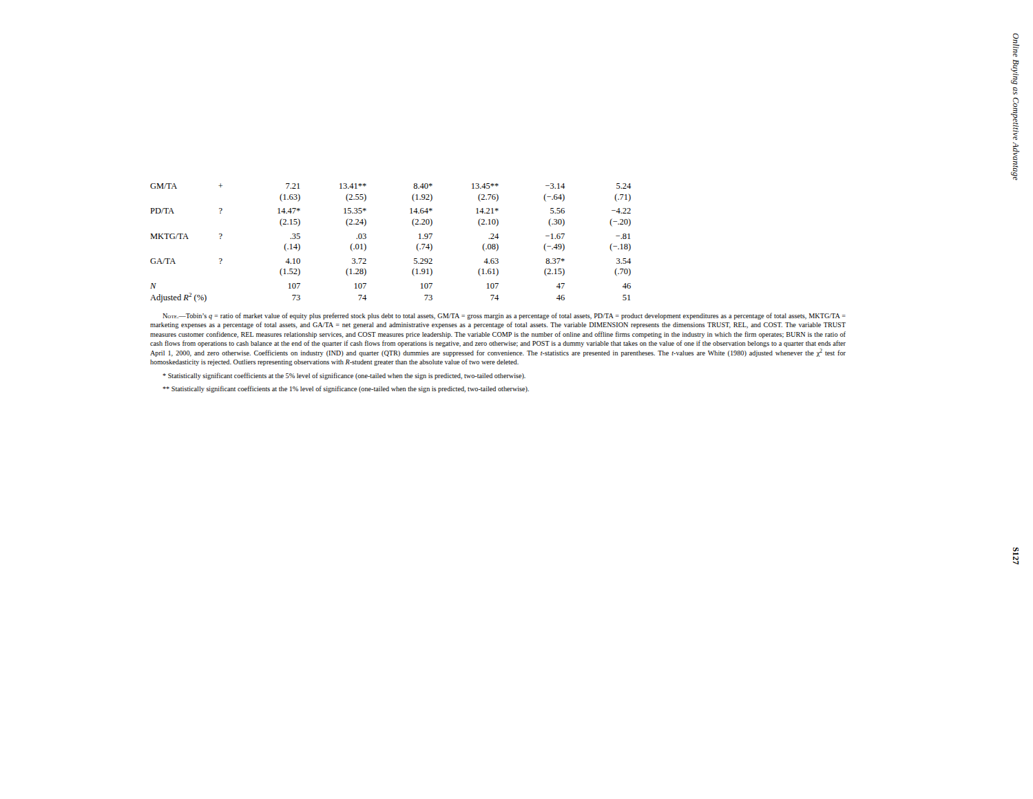Online Buying as Competitive Advantage
S127
| GM/TA | + | 7.21 | 13.41** | 8.40* | 13.45** | −3.14 | 5.24 |
| | | (1.63) | (2.55) | (1.92) | (2.76) | (−.64) | (.71) |
| PD/TA | ? | 14.47* | 15.35* | 14.64* | 14.21* | 5.56 | −4.22 |
| | | (2.15) | (2.24) | (2.20) | (2.10) | (.30) | (−.20) |
| MKTG/TA | ? | .35 | .03 | 1.97 | .24 | −1.67 | −.81 |
| | | (.14) | (.01) | (.74) | (.08) | (−.49) | (−.18) |
| GA/TA | ? | 4.10 | 3.72 | 5.292 | 4.63 | 8.37* | 3.54 |
| | | (1.52) | (1.28) | (1.91) | (1.61) | (2.15) | (.70) |
| N | | 107 | 107 | 107 | 107 | 47 | 46 |
| Adjusted R 2 (%) | | 73 | 74 | 73 | 74 | 46 | 51 |
Note.—Tobin’s q = ratio of market value of equity plus preferred stock plus debt to total assets, GM/TA = gross margin as a percentage of total assets, PD/TA = product development expenditures as a percentage of total assets, MKTG/TA = marketing expenses as a percentage of total assets, and GA/TA = net general and administrative expenses as a percentage of total assets. The variable DIMENSION represents the dimensions TRUST, REL, and COST. The variable TRUST measures customer confidence, REL measures relationship services, and COST measures price leadership. The variable COMP is the number of online and offline firms competing in the industry in which the firm operates; BURN is the ratio of cash flows from operations to cash balance at the end of the quarter if cash flows from operations is negative, and zero otherwise; and POST is a dummy variable that takes on the value of one if the observation belongs to a quarter that ends after April 1, 2000, and zero otherwise. Coefficients on industry (IND) and quarter (QTR) dummies are suppressed for convenience. The t-statistics are presented in parentheses. The t-values are White (1980) adjusted whenever the χ2 test for homoskedasticity is rejected. Outliers representing observations with R-student greater than the absolute value of two were deleted.
* Statistically significant coefficients at the 5% level of significance (one-tailed when the sign is predicted, two-tailed otherwise).
** Statistically significant coefficients at the 1% level of significance (one-tailed when the sign is predicted, two-tailed otherwise).